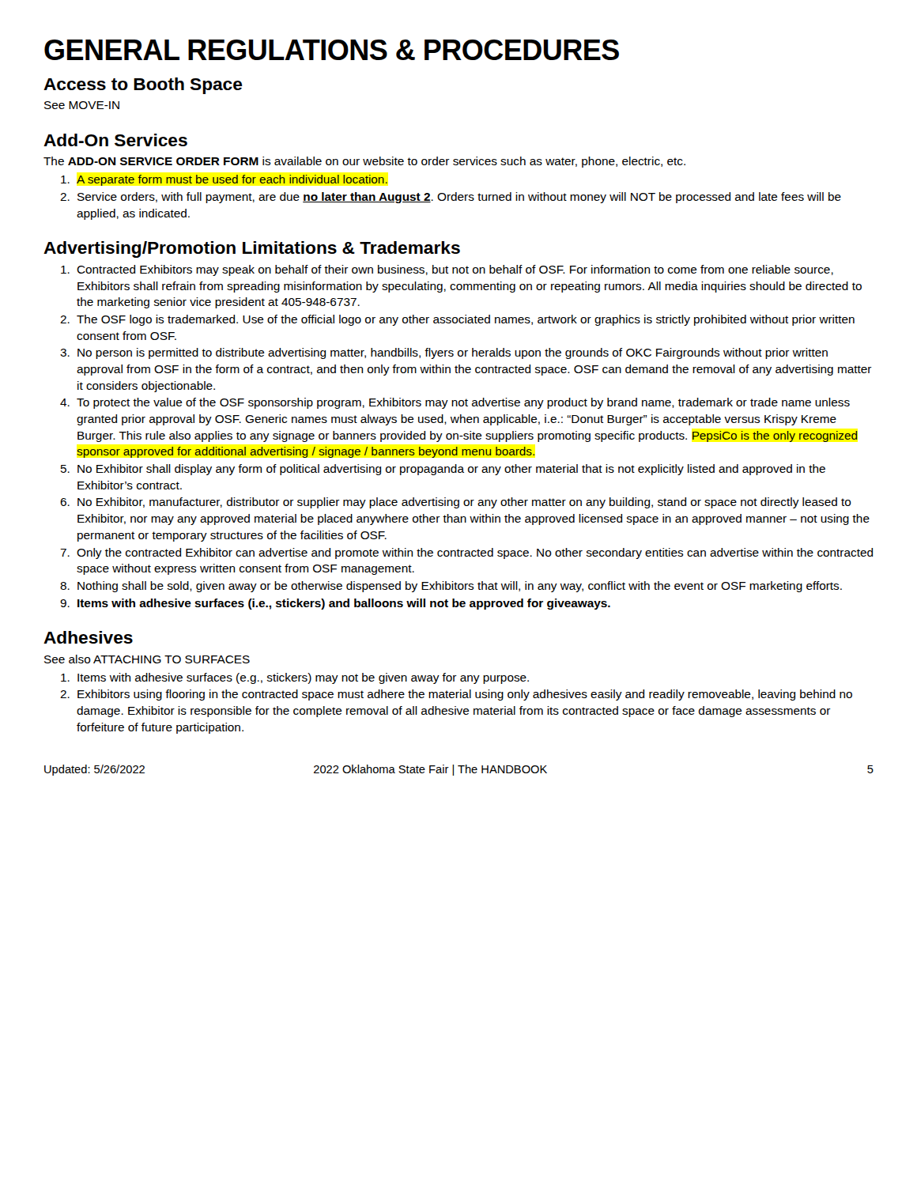GENERAL REGULATIONS & PROCEDURES
Access to Booth Space
See MOVE-IN
Add-On Services
The ADD-ON SERVICE ORDER FORM is available on our website to order services such as water, phone, electric, etc.
A separate form must be used for each individual location.
Service orders, with full payment, are due no later than August 2. Orders turned in without money will NOT be processed and late fees will be applied, as indicated.
Advertising/Promotion Limitations & Trademarks
Contracted Exhibitors may speak on behalf of their own business, but not on behalf of OSF. For information to come from one reliable source, Exhibitors shall refrain from spreading misinformation by speculating, commenting on or repeating rumors. All media inquiries should be directed to the marketing senior vice president at 405-948-6737.
The OSF logo is trademarked. Use of the official logo or any other associated names, artwork or graphics is strictly prohibited without prior written consent from OSF.
No person is permitted to distribute advertising matter, handbills, flyers or heralds upon the grounds of OKC Fairgrounds without prior written approval from OSF in the form of a contract, and then only from within the contracted space. OSF can demand the removal of any advertising matter it considers objectionable.
To protect the value of the OSF sponsorship program, Exhibitors may not advertise any product by brand name, trademark or trade name unless granted prior approval by OSF. Generic names must always be used, when applicable, i.e.: “Donut Burger” is acceptable versus Krispy Kreme Burger. This rule also applies to any signage or banners provided by on-site suppliers promoting specific products. PepsiCo is the only recognized sponsor approved for additional advertising / signage / banners beyond menu boards.
No Exhibitor shall display any form of political advertising or propaganda or any other material that is not explicitly listed and approved in the Exhibitor’s contract.
No Exhibitor, manufacturer, distributor or supplier may place advertising or any other matter on any building, stand or space not directly leased to Exhibitor, nor may any approved material be placed anywhere other than within the approved licensed space in an approved manner – not using the permanent or temporary structures of the facilities of OSF.
Only the contracted Exhibitor can advertise and promote within the contracted space. No other secondary entities can advertise within the contracted space without express written consent from OSF management.
Nothing shall be sold, given away or be otherwise dispensed by Exhibitors that will, in any way, conflict with the event or OSF marketing efforts.
Items with adhesive surfaces (i.e., stickers) and balloons will not be approved for giveaways.
Adhesives
See also ATTACHING TO SURFACES
Items with adhesive surfaces (e.g., stickers) may not be given away for any purpose.
Exhibitors using flooring in the contracted space must adhere the material using only adhesives easily and readily removeable, leaving behind no damage. Exhibitor is responsible for the complete removal of all adhesive material from its contracted space or face damage assessments or forfeiture of future participation.
Updated: 5/26/2022
2022 Oklahoma State Fair | The HANDBOOK
5